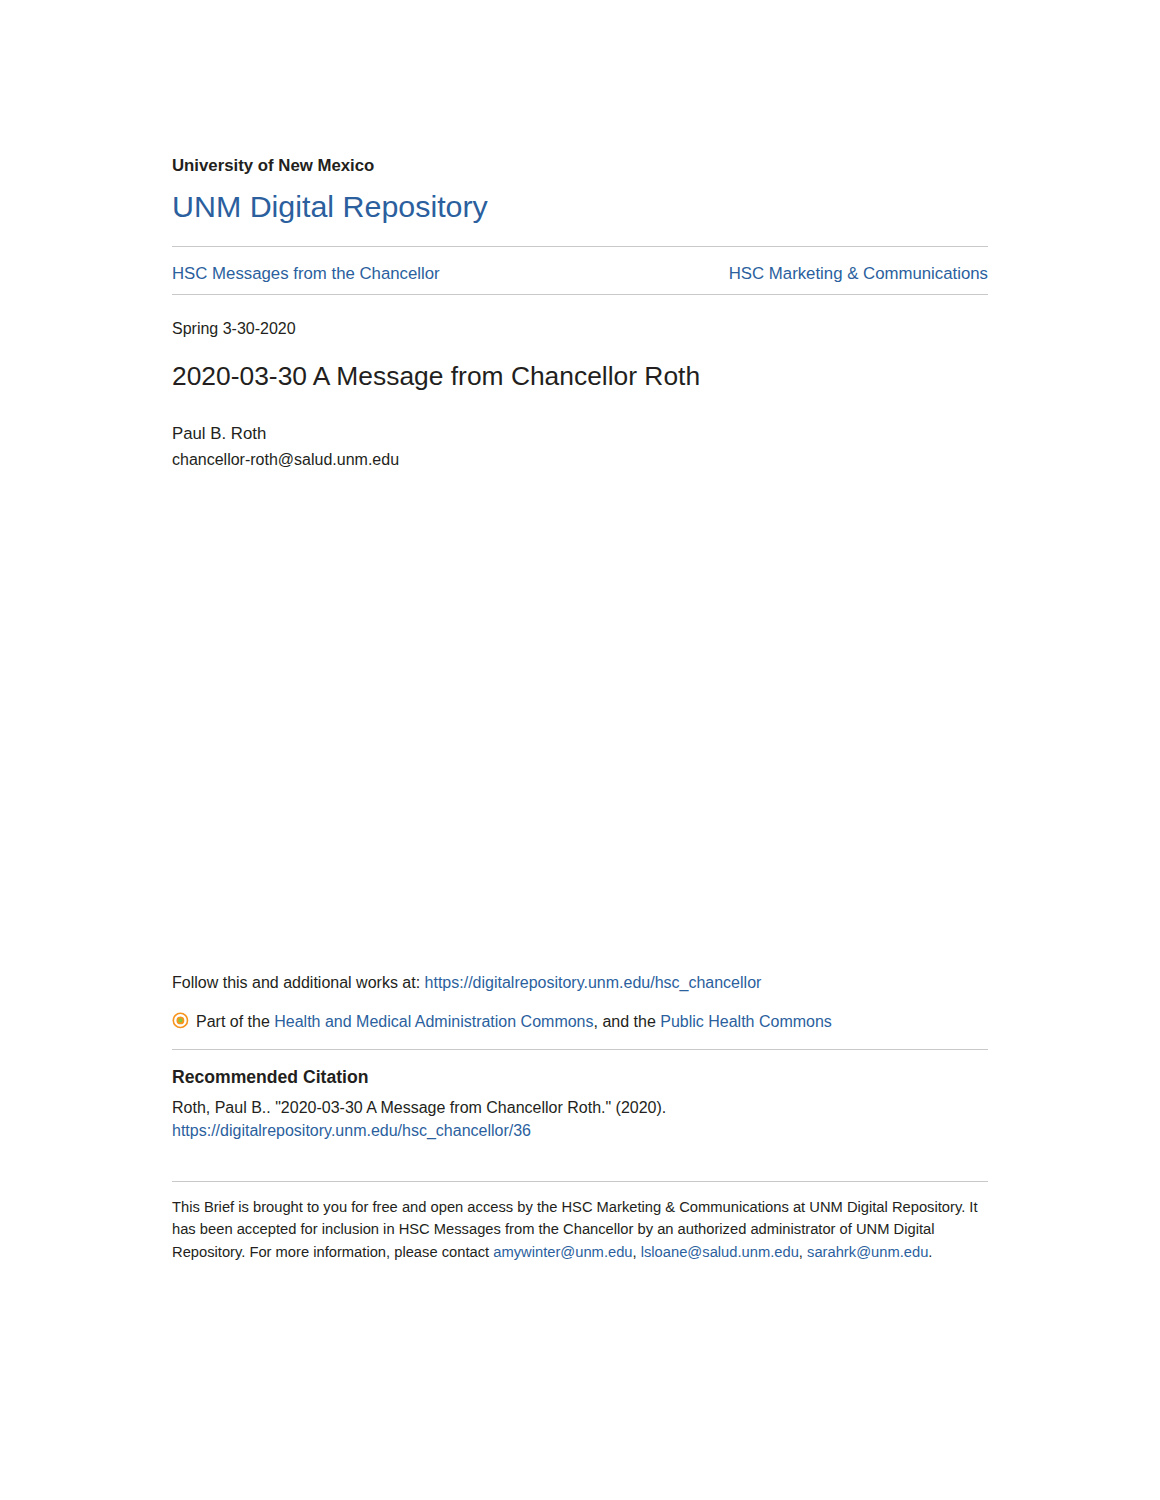University of New Mexico
UNM Digital Repository
HSC Messages from the Chancellor HSC Marketing & Communications
Spring 3-30-2020
2020-03-30 A Message from Chancellor Roth
Paul B. Roth
chancellor-roth@salud.unm.edu
Follow this and additional works at: https://digitalrepository.unm.edu/hsc_chancellor
Part of the Health and Medical Administration Commons, and the Public Health Commons
Recommended Citation
Roth, Paul B.. "2020-03-30 A Message from Chancellor Roth." (2020). https://digitalrepository.unm.edu/hsc_chancellor/36
This Brief is brought to you for free and open access by the HSC Marketing & Communications at UNM Digital Repository. It has been accepted for inclusion in HSC Messages from the Chancellor by an authorized administrator of UNM Digital Repository. For more information, please contact amywinter@unm.edu, lsloane@salud.unm.edu, sarahrk@unm.edu.